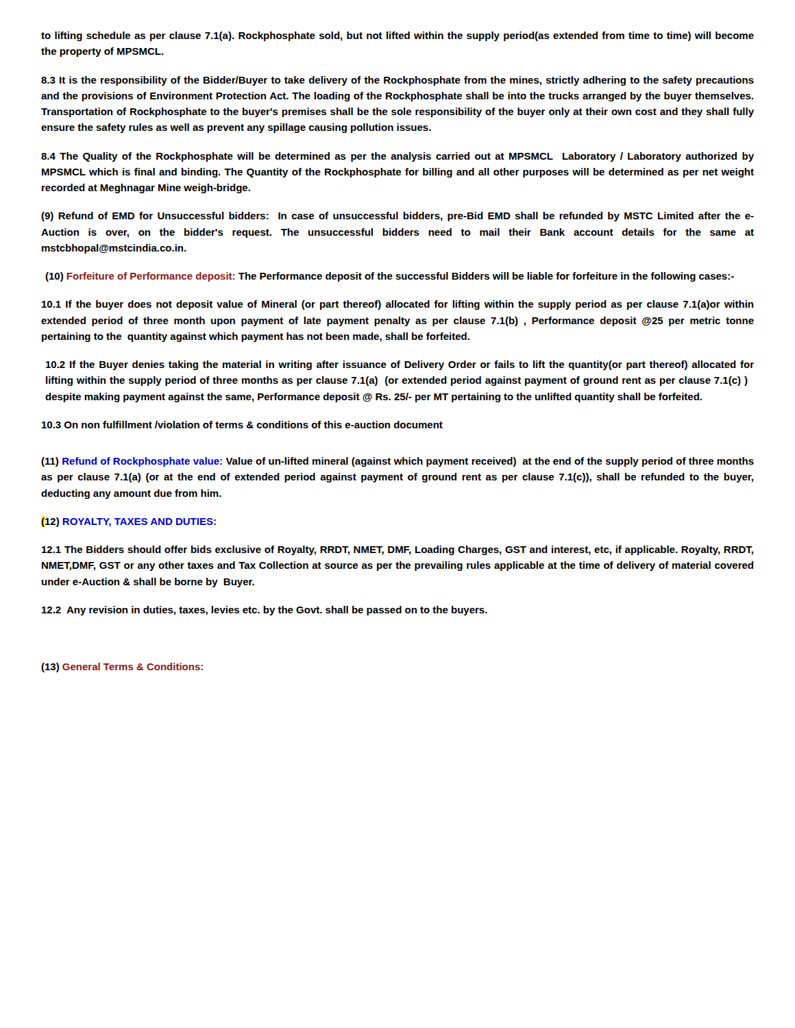to lifting schedule as per clause 7.1(a). Rockphosphate sold, but not lifted within the supply period(as extended from time to time) will become the property of MPSMCL.
8.3 It is the responsibility of the Bidder/Buyer to take delivery of the Rockphosphate from the mines, strictly adhering to the safety precautions and the provisions of Environment Protection Act. The loading of the Rockphosphate shall be into the trucks arranged by the buyer themselves. Transportation of Rockphosphate to the buyer's premises shall be the sole responsibility of the buyer only at their own cost and they shall fully ensure the safety rules as well as prevent any spillage causing pollution issues.
8.4 The Quality of the Rockphosphate will be determined as per the analysis carried out at MPSMCL Laboratory / Laboratory authorized by MPSMCL which is final and binding. The Quantity of the Rockphosphate for billing and all other purposes will be determined as per net weight recorded at Meghnagar Mine weigh-bridge.
(9) Refund of EMD for Unsuccessful bidders: In case of unsuccessful bidders, pre-Bid EMD shall be refunded by MSTC Limited after the e-Auction is over, on the bidder's request. The unsuccessful bidders need to mail their Bank account details for the same at mstcbhopal@mstcindia.co.in.
(10) Forfeiture of Performance deposit: The Performance deposit of the successful Bidders will be liable for forfeiture in the following cases:-
10.1 If the buyer does not deposit value of Mineral (or part thereof) allocated for lifting within the supply period as per clause 7.1(a)or within extended period of three month upon payment of late payment penalty as per clause 7.1(b) , Performance deposit @25 per metric tonne pertaining to the quantity against which payment has not been made, shall be forfeited.
10.2 If the Buyer denies taking the material in writing after issuance of Delivery Order or fails to lift the quantity(or part thereof) allocated for lifting within the supply period of three months as per clause 7.1(a) (or extended period against payment of ground rent as per clause 7.1(c) ) despite making payment against the same, Performance deposit @ Rs. 25/- per MT pertaining to the unlifted quantity shall be forfeited.
10.3 On non fulfillment /violation of terms & conditions of this e-auction document
(11) Refund of Rockphosphate value: Value of un-lifted mineral (against which payment received) at the end of the supply period of three months as per clause 7.1(a) (or at the end of extended period against payment of ground rent as per clause 7.1(c)), shall be refunded to the buyer, deducting any amount due from him.
(12) ROYALTY, TAXES AND DUTIES:
12.1 The Bidders should offer bids exclusive of Royalty, RRDT, NMET, DMF, Loading Charges, GST and interest, etc, if applicable. Royalty, RRDT, NMET,DMF, GST or any other taxes and Tax Collection at source as per the prevailing rules applicable at the time of delivery of material covered under e-Auction & shall be borne by Buyer.
12.2 Any revision in duties, taxes, levies etc. by the Govt. shall be passed on to the buyers.
(13) General Terms & Conditions: